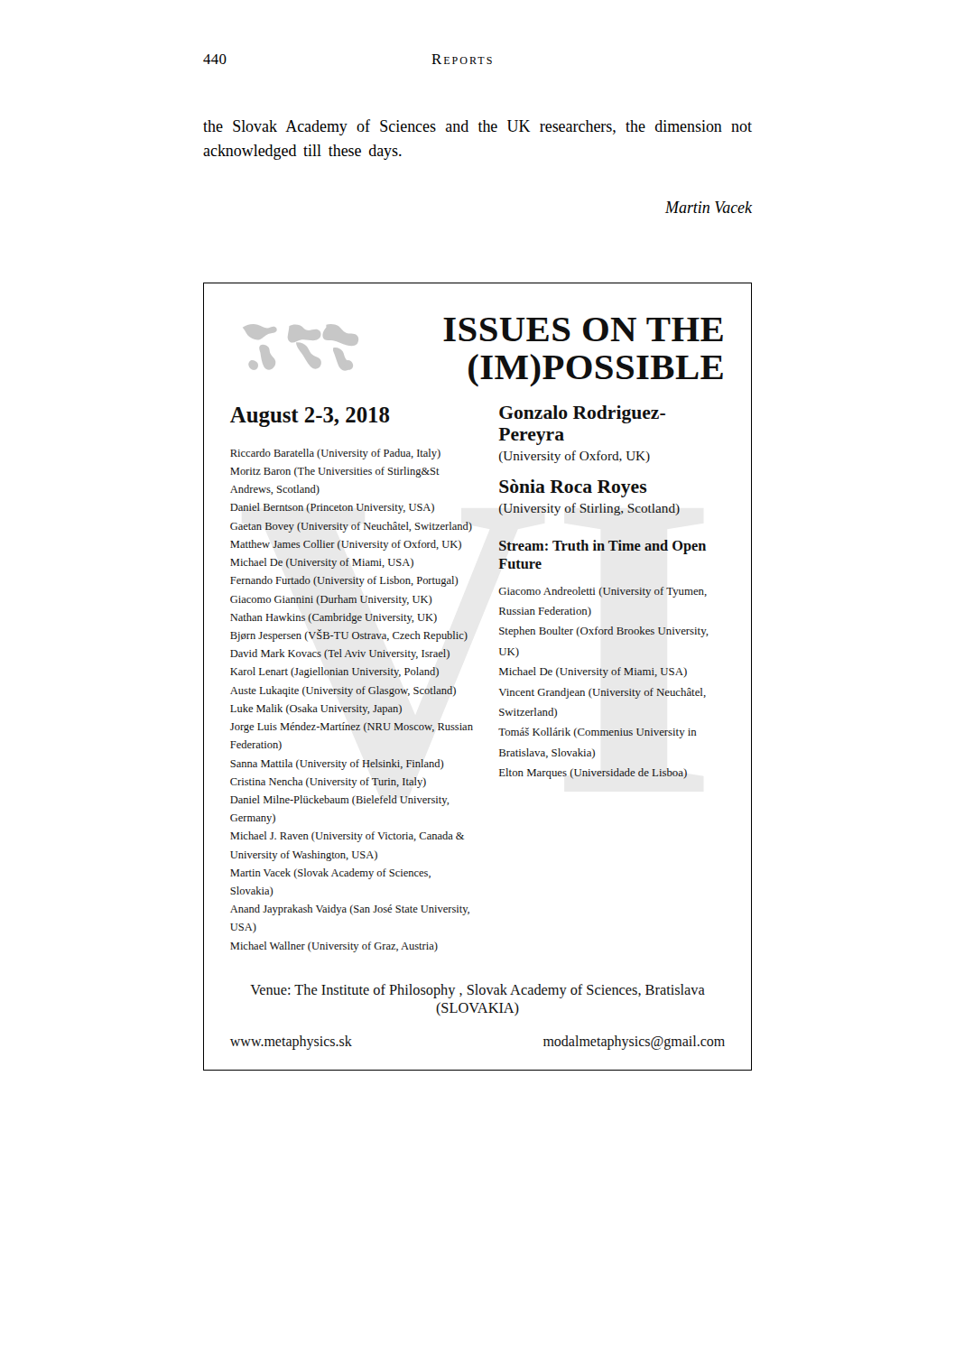440 Reports
the Slovak Academy of Sciences and the UK researchers, the dimension not acknowledged till these days.
Martin Vacek
VI
ISSUES ON THE
(IM)POSSIBLE
August 2-3, 2018
Riccardo Baratella (University of Padua, Italy)
Moritz Baron (The Universities of Stirling&St Andrews, Scotland)
Daniel Berntson (Princeton University, USA)
Gaetan Bovey (University of Neuchâtel, Switzerland)
Matthew James Collier (University of Oxford, UK)
Michael De (University of Miami, USA)
Fernando Furtado (University of Lisbon, Portugal)
Giacomo Giannini (Durham University, UK)
Nathan Hawkins (Cambridge University, UK)
Bjørn Jespersen (VŠB-TU Ostrava, Czech Republic)
David Mark Kovacs (Tel Aviv University, Israel)
Karol Lenart (Jagiellonian University, Poland)
Auste Lukaqite (University of Glasgow, Scotland)
Luke Malik (Osaka University, Japan)
Jorge Luis Méndez-Martínez (NRU Moscow, Russian Federation)
Sanna Mattila (University of Helsinki, Finland)
Cristina Nencha (University of Turin, Italy)
Daniel Milne-Plückebaum (Bielefeld University, Germany)
Michael J. Raven (University of Victoria, Canada & University of Washington, USA)
Martin Vacek (Slovak Academy of Sciences, Slovakia)
Anand Jayprakash Vaidya (San José State University, USA)
Michael Wallner (University of Graz, Austria)
Gonzalo Rodriguez-Pereyra
(University of Oxford, UK)
Sònia Roca Royes
(University of Stirling, Scotland)
Stream: Truth in Time and Open Future
Giacomo Andreoletti (University of Tyumen, Russian Federation)
Stephen Boulter (Oxford Brookes University, UK)
Michael De (University of Miami, USA)
Vincent Grandjean (University of Neuchâtel, Switzerland)
Tomáš Kollárik (Commenius University in Bratislava, Slovakia)
Elton Marques (Universidade de Lisboa)
Venue: The Institute of Philosophy , Slovak Academy of Sciences, Bratislava (SLOVAKIA)
www.metaphysics.sk modalmetaphysics@gmail.com